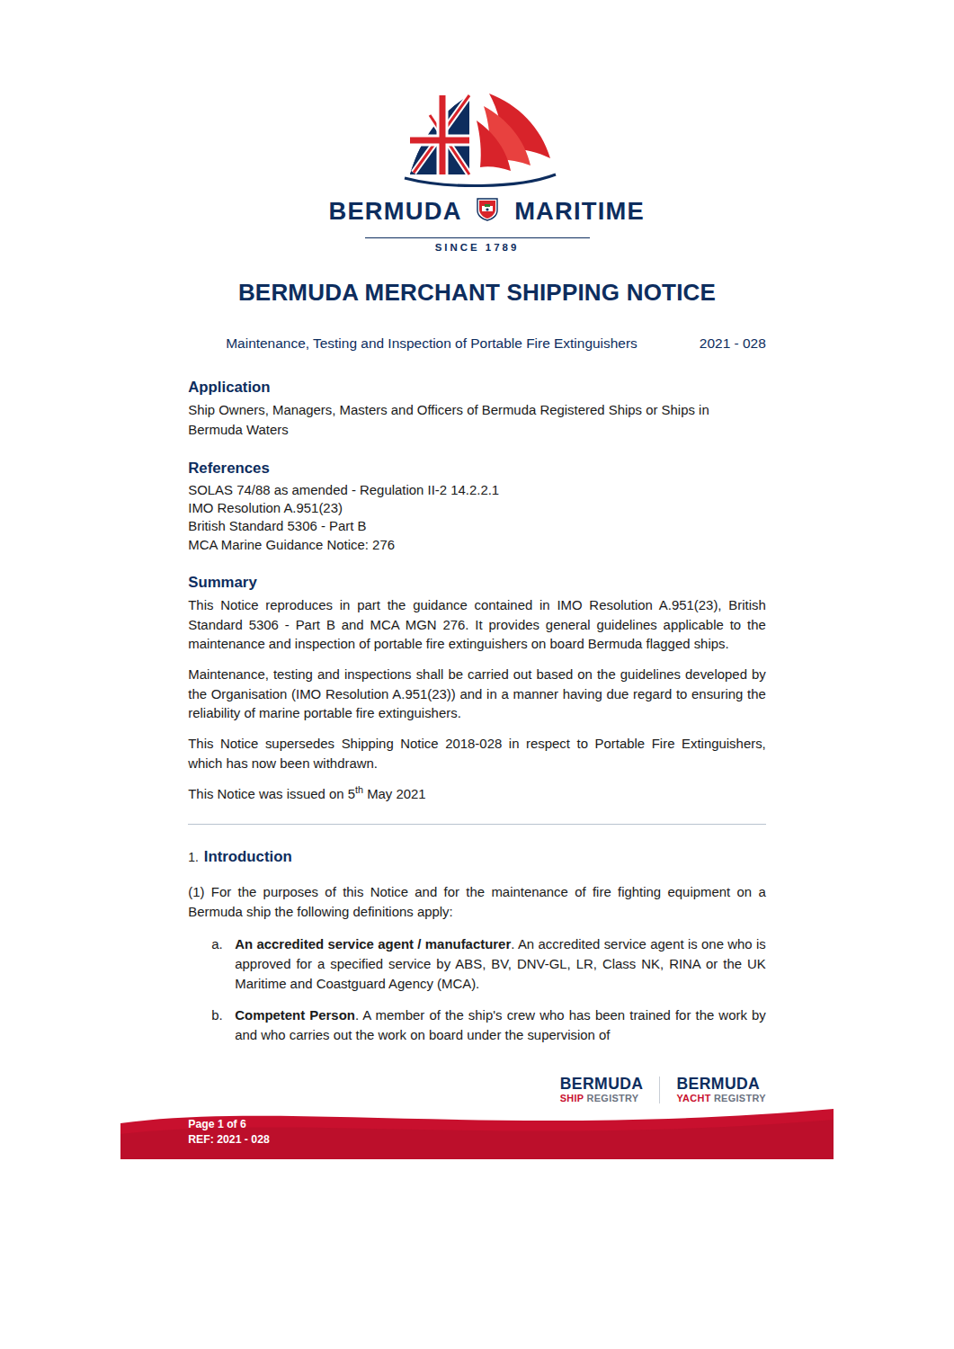BERMUDA MARITIME
SINCE 1789
BERMUDA MERCHANT SHIPPING NOTICE
Maintenance, Testing and Inspection of Portable Fire Extinguishers
2021 - 028
Application
Ship Owners, Managers, Masters and Officers of Bermuda Registered Ships or Ships in Bermuda Waters
References
SOLAS 74/88 as amended - Regulation II-2 14.2.2.1
IMO Resolution A.951(23)
British Standard 5306 - Part B
MCA Marine Guidance Notice: 276
Summary
This Notice reproduces in part the guidance contained in IMO Resolution A.951(23), British Standard 5306 - Part B and MCA MGN 276. It provides general guidelines applicable to the maintenance and inspection of portable fire extinguishers on board Bermuda flagged ships.
Maintenance, testing and inspections shall be carried out based on the guidelines developed by the Organisation (IMO Resolution A.951(23)) and in a manner having due regard to ensuring the reliability of marine portable fire extinguishers.
This Notice supersedes Shipping Notice 2018-028 in respect to Portable Fire Extinguishers, which has now been withdrawn.
This Notice was issued on 5th May 2021
1.
Introduction
(1) For the purposes of this Notice and for the maintenance of fire fighting equipment on a Bermuda ship the following definitions apply:
An accredited service agent / manufacturer. An accredited service agent is one who is approved for a specified service by ABS, BV, DNV-GL, LR, Class NK, RINA or the UK Maritime and Coastguard Agency (MCA).
Competent Person. A member of the ship's crew who has been trained for the work by and who carries out the work on board under the supervision of
BERMUDA SHIP REGISTRY
BERMUDA YACHT REGISTRY
Page 1 of 6
REF: 2021 - 028